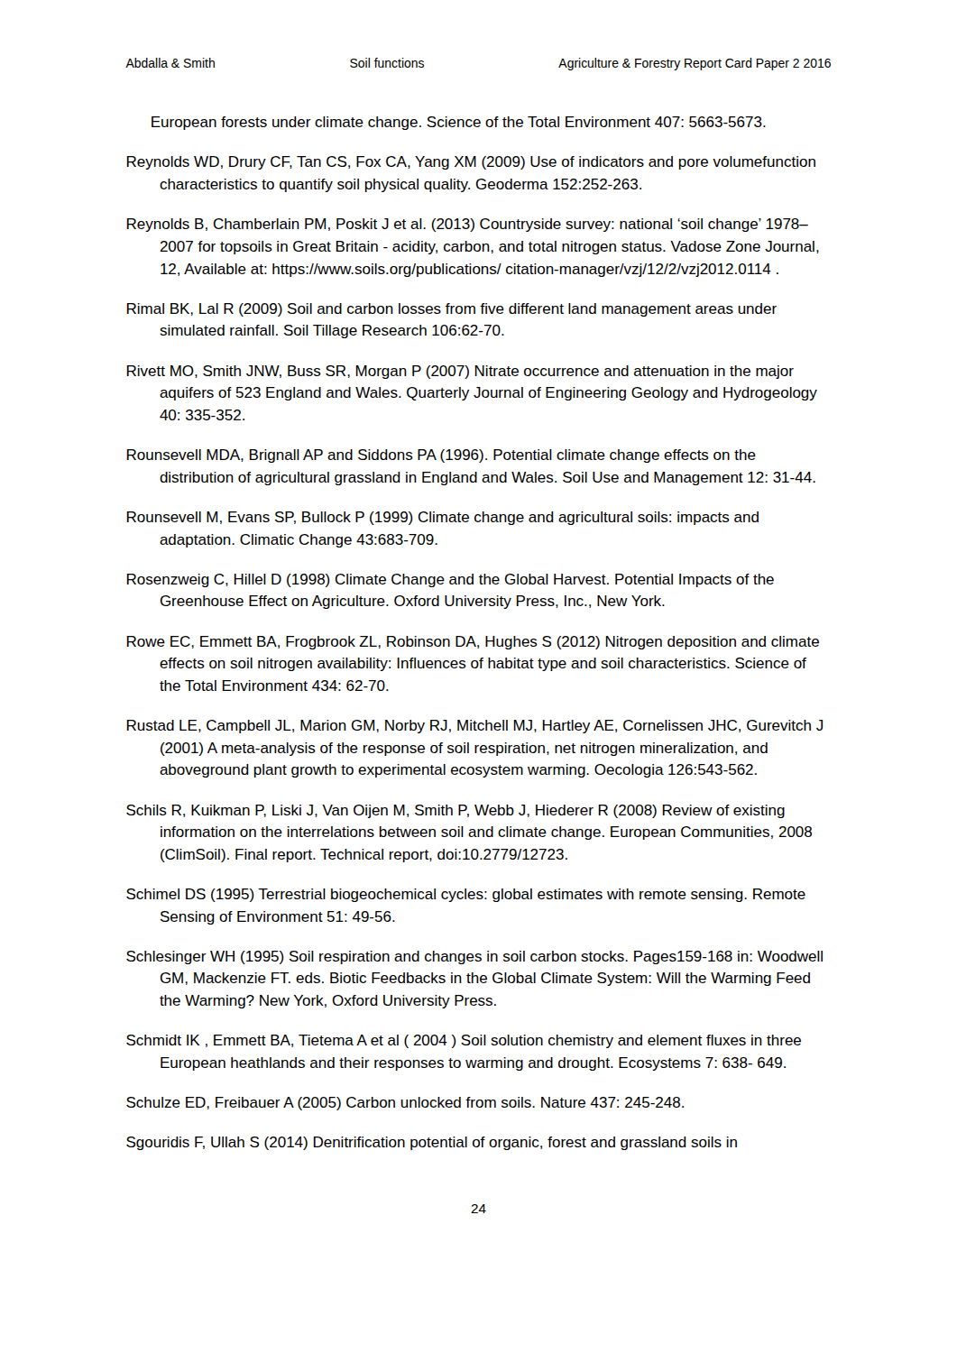Abdalla & Smith Soil functions Agriculture & Forestry Report Card Paper 2 2016
European forests under climate change. Science of the Total Environment 407: 5663-5673.
Reynolds WD, Drury CF, Tan CS, Fox CA, Yang XM (2009) Use of indicators and pore volumefunction characteristics to quantify soil physical quality. Geoderma 152:252-263.
Reynolds B, Chamberlain PM, Poskit J et al. (2013) Countryside survey: national ‘soil change’ 1978–2007 for topsoils in Great Britain - acidity, carbon, and total nitrogen status. Vadose Zone Journal, 12, Available at: https://www.soils.org/publications/ citation-manager/vzj/12/2/vzj2012.0114 .
Rimal BK, Lal R (2009) Soil and carbon losses from five different land management areas under simulated rainfall. Soil Tillage Research 106:62-70.
Rivett MO, Smith JNW, Buss SR, Morgan P (2007) Nitrate occurrence and attenuation in the major aquifers of 523 England and Wales. Quarterly Journal of Engineering Geology and Hydrogeology 40: 335-352.
Rounsevell MDA, Brignall AP and Siddons PA (1996). Potential climate change effects on the distribution of agricultural grassland in England and Wales. Soil Use and Management 12: 31-44.
Rounsevell M, Evans SP, Bullock P (1999) Climate change and agricultural soils: impacts and adaptation. Climatic Change 43:683-709.
Rosenzweig C, Hillel D (1998) Climate Change and the Global Harvest. Potential Impacts of the Greenhouse Effect on Agriculture. Oxford University Press, Inc., New York.
Rowe EC, Emmett BA, Frogbrook ZL, Robinson DA, Hughes S (2012) Nitrogen deposition and climate effects on soil nitrogen availability: Influences of habitat type and soil characteristics. Science of the Total Environment 434: 62-70.
Rustad LE, Campbell JL, Marion GM, Norby RJ, Mitchell MJ, Hartley AE, Cornelissen JHC, Gurevitch J (2001) A meta-analysis of the response of soil respiration, net nitrogen mineralization, and aboveground plant growth to experimental ecosystem warming. Oecologia 126:543-562.
Schils R, Kuikman P, Liski J, Van Oijen M, Smith P, Webb J, Hiederer R (2008) Review of existing information on the interrelations between soil and climate change. European Communities, 2008 (ClimSoil). Final report. Technical report, doi:10.2779/12723.
Schimel DS (1995) Terrestrial biogeochemical cycles: global estimates with remote sensing. Remote Sensing of Environment 51: 49-56.
Schlesinger WH (1995) Soil respiration and changes in soil carbon stocks. Pages159-168 in: Woodwell GM, Mackenzie FT. eds. Biotic Feedbacks in the Global Climate System: Will the Warming Feed the Warming? New York, Oxford University Press.
Schmidt IK , Emmett BA, Tietema A et al ( 2004 ) Soil solution chemistry and element fluxes in three European heathlands and their responses to warming and drought. Ecosystems 7: 638- 649.
Schulze ED, Freibauer A (2005) Carbon unlocked from soils. Nature 437: 245-248.
Sgouridis F, Ullah S (2014) Denitrification potential of organic, forest and grassland soils in
24